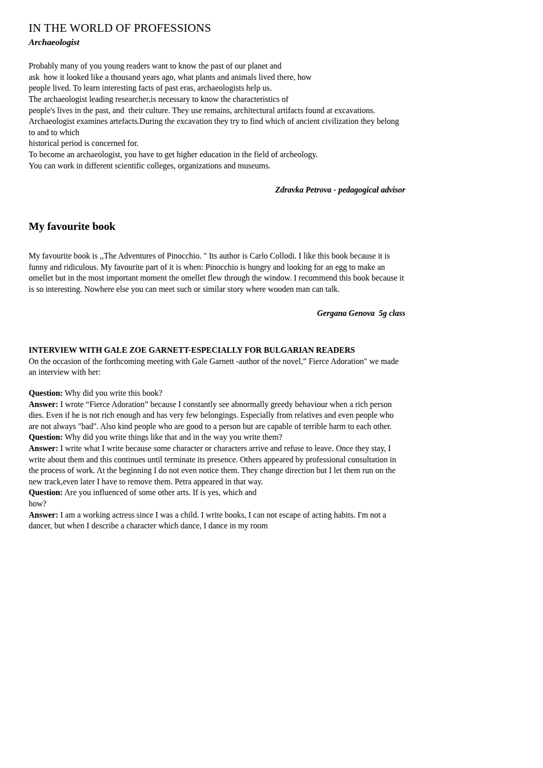IN THE WORLD OF PROFESSIONS
Archaeologist
Probably many of you young readers want to know the past of our planet and
ask how it looked like a thousand years ago, what plants and animals lived there, how
people lived. To learn interesting facts of past eras, archaeologists help us.
The archaeologist leading researcher,is necessary to know the characteristics of
people's lives in the past, and their culture. They use remains, architectural artifacts found at excavations. Archaeologist examines artefacts.During the excavation they try to find which of ancient civilization they belong to and to which
historical period is concerned for.
To become an archaeologist, you have to get higher education in the field of archeology.
You can work in different scientific colleges, organizations and museums.
Zdravka Petrova - pedagogical advisor
My favourite book
My favourite book is ,,The Adventures of Pinocchio. " Its author is Carlo Collodi. I like this book because it is funny and ridiculous. My favourite part of it is when: Pinocchio is hungry and looking for an egg to make an omellet but in the most important moment the omellet flew through the window. I recommend this book because it is so interesting. Nowhere else you can meet such or similar story where wooden man can talk.
Gergana Genova 5g class
INTERVIEW WITH GALE ZOE GARNETT-ESPECIALLY FOR BULGARIAN READERS
On the occasion of the forthcoming meeting with Gale Garnett -author of the novel,” Fierce Adoration" we made an interview with her:
Question: Why did you write this book?
Answer: I wrote “Fierce Adoration” because I constantly see abnormally greedy behaviour when a rich person dies. Even if he is not rich enough and has very few belongings. Especially from relatives and even people who are not always "bad". Also kind people who are good to a person but are capable of terrible harm to each other.
Question: Why did you write things like that and in the way you write them?
Answer: I write what I write because some character or characters arrive and refuse to leave. Once they stay, I write about them and this continues until terminate its presence. Others appeared by professional consultation in the process of work. At the beginning I do not even notice them. They change direction but I let them run on the new track,even later I have to remove them. Petra appeared in that way.
Question: Are you influenced of some other arts. If is yes, which and
how?
Answer: I am a working actress since I was a child. I write books, I can not escape of acting habits. I'm not a dancer, but when I describe a character which dance, I dance in my room